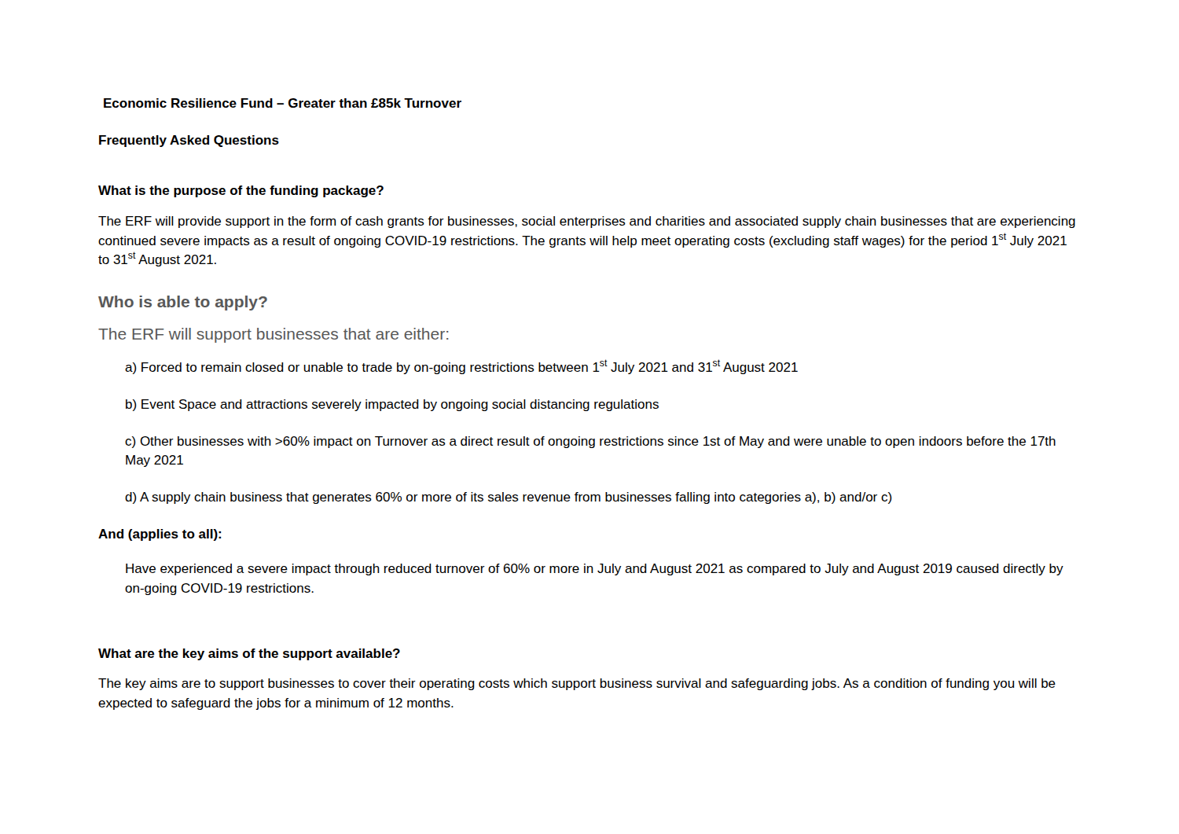Economic Resilience Fund – Greater than £85k Turnover
Frequently Asked Questions
What is the purpose of the funding package?
The ERF will provide support in the form of cash grants for businesses, social enterprises and charities and associated supply chain businesses that are experiencing continued severe impacts as a result of ongoing COVID-19 restrictions. The grants will help meet operating costs (excluding staff wages) for the period 1st July 2021 to 31st August 2021.
Who is able to apply?
The ERF will support businesses that are either:
a) Forced to remain closed or unable to trade by on-going restrictions between 1st July 2021 and 31st August 2021
b) Event Space and attractions severely impacted by ongoing social distancing regulations
c) Other businesses with >60% impact on Turnover as a direct result of ongoing restrictions since 1st of May and were unable to open indoors before the 17th May 2021
d) A supply chain business that generates 60% or more of its sales revenue from businesses falling into categories a), b) and/or c)
And (applies to all):
Have experienced a severe impact through reduced turnover of 60% or more in July and August 2021 as compared to July and August 2019 caused directly by on-going COVID-19 restrictions.
What are the key aims of the support available?
The key aims are to support businesses to cover their operating costs which support business survival and safeguarding jobs. As a condition of funding you will be expected to safeguard the jobs for a minimum of 12 months.